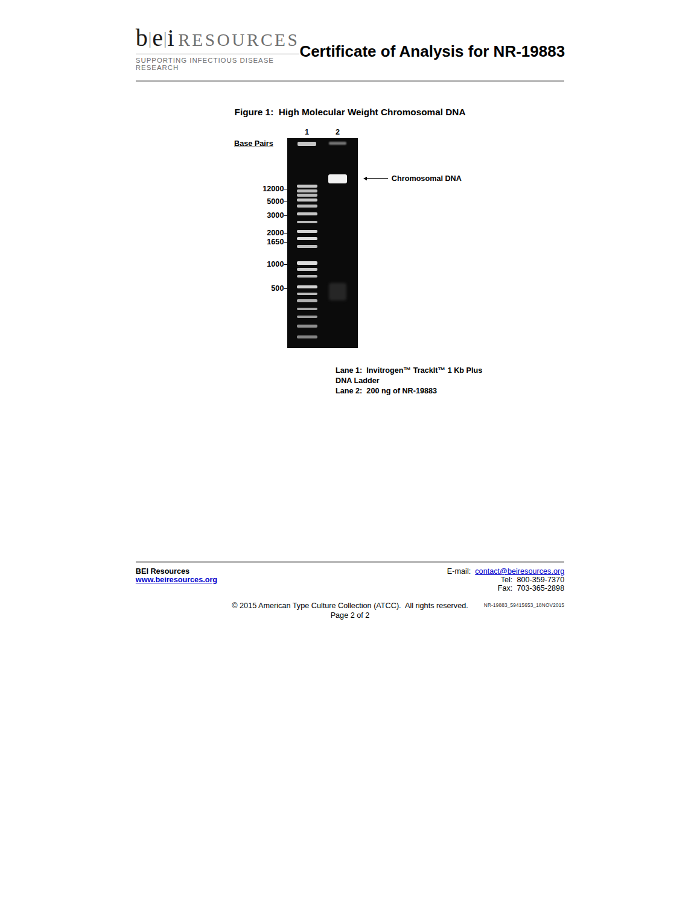b|e|iRESOURCES
Supporting Infectious Disease Research
Certificate of Analysis for NR-19883
Figure 1: High Molecular Weight Chromosomal DNA
1 2
Base Pairs
12000 5000 3000 2000 1650 1000 500
Chromosomal DNA
Lane 1: Invitrogen™ TrackIt™ 1 Kb Plus DNA Ladder
Lane 2: 200 ng of NR-19883
BEI Resources
www.beiresources.org
E-mail: contact@beiresources.org
Tel: 800-359-7370
Fax: 703-365-2898
© 2015 American Type Culture Collection (ATCC). All rights reserved. NR-19883_59415653_18NOV2015
Page 2 of 2